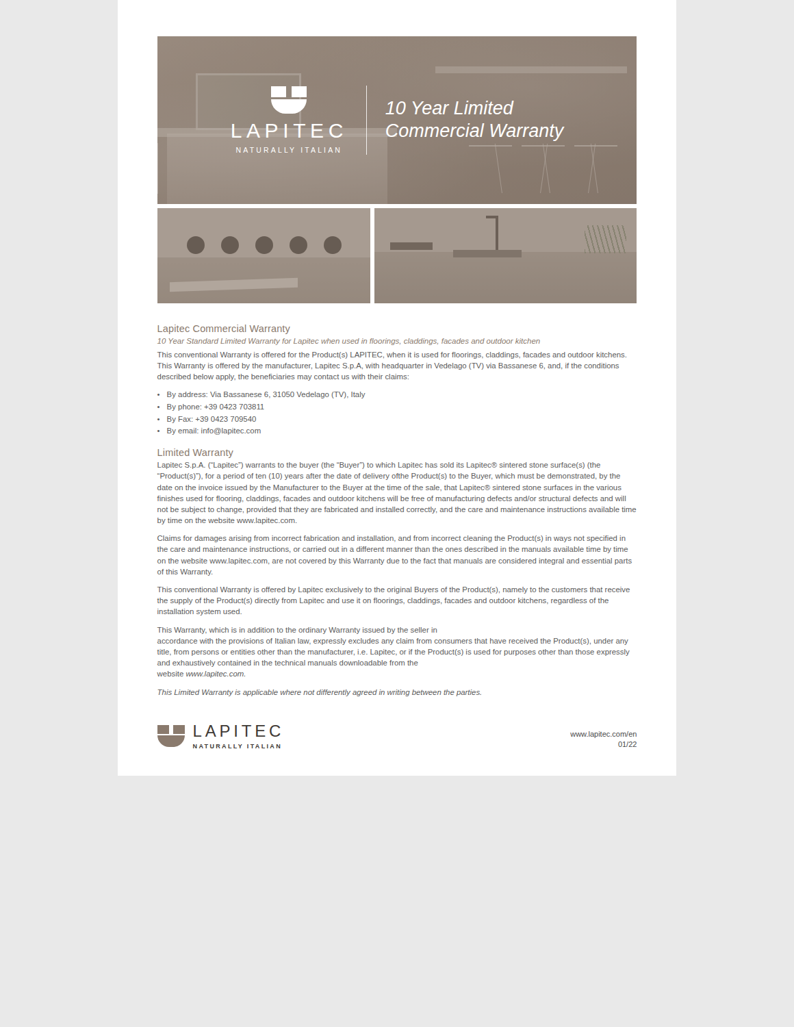LAPITEC
NATURALLY ITALIAN
10 Year Limited
Commercial Warranty
Lapitec Commercial Warranty
10 Year Standard Limited Warranty for Lapitec when used in floorings, claddings, facades and outdoor kitchen
This conventional Warranty is offered for the Product(s) LAPITEC, when it is used for floorings, claddings, facades and outdoor kitchens. This Warranty is offered by the manufacturer, Lapitec S.p.A, with headquarter in Vedelago (TV) via Bassanese 6, and, if the conditions described below apply, the beneficiaries may contact us with their claims:
By address: Via Bassanese 6, 31050 Vedelago (TV), Italy
By phone: +39 0423 703811
By Fax: +39 0423 709540
By email: info@lapitec.com
Limited Warranty
Lapitec S.p.A. (“Lapitec”) warrants to the buyer (the “Buyer”) to which Lapitec has sold its Lapitec® sintered stone surface(s) (the “Product(s)”), for a period of ten (10) years after the date of delivery ofthe Product(s) to the Buyer, which must be demonstrated, by the date on the invoice issued by the Manufacturer to the Buyer at the time of the sale, that Lapitec® sintered stone surfaces in the various finishes used for flooring, claddings, facades and outdoor kitchens will be free of manufacturing defects and/or structural defects and will not be subject to change, provided that they are fabricated and installed correctly, and the care and maintenance instructions available time by time on the website www.lapitec.com.
Claims for damages arising from incorrect fabrication and installation, and from incorrect cleaning the Product(s) in ways not specified in the care and maintenance instructions, or carried out in a different manner than the ones described in the manuals available time by time on the website www.lapitec.com, are not covered by this Warranty due to the fact that manuals are considered integral and essential parts of this Warranty.
This conventional Warranty is offered by Lapitec exclusively to the original Buyers of the Product(s), namely to the customers that receive the supply of the Product(s) directly from Lapitec and use it on floorings, claddings, facades and outdoor kitchens, regardless of the installation system used.
This Warranty, which is in addition to the ordinary Warranty issued by the seller in
accordance with the provisions of Italian law, expressly excludes any claim from consumers that have received the Product(s), under any title, from persons or entities other than the manufacturer, i.e. Lapitec, or if the Product(s) is used for purposes other than those expressly and exhaustively contained in the technical manuals downloadable from the
website www.lapitec.com.
This Limited Warranty is applicable where not differently agreed in writing between the parties.
LAPITEC
NATURALLY ITALIAN
www.lapitec.com/en
01/22